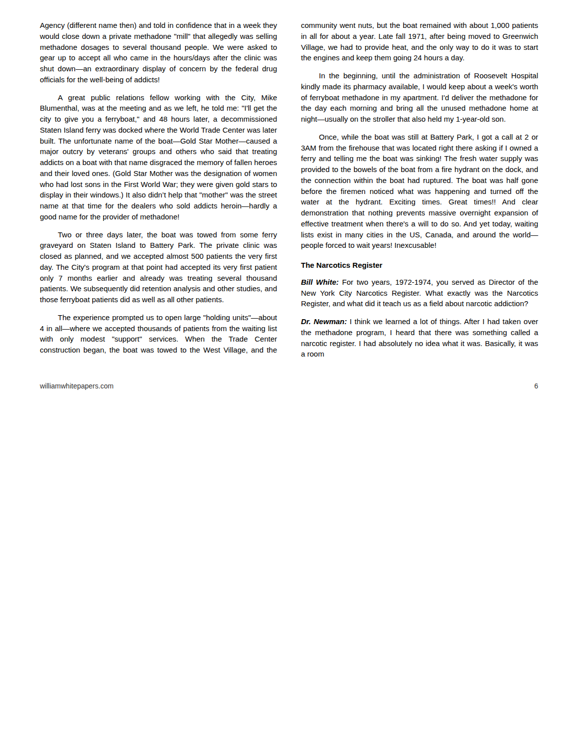Agency (different name then) and told in confidence that in a week they would close down a private methadone "mill" that allegedly was selling methadone dosages to several thousand people. We were asked to gear up to accept all who came in the hours/days after the clinic was shut down—an extraordinary display of concern by the federal drug officials for the well-being of addicts!
A great public relations fellow working with the City, Mike Blumenthal, was at the meeting and as we left, he told me: "I'll get the city to give you a ferryboat," and 48 hours later, a decommissioned Staten Island ferry was docked where the World Trade Center was later built. The unfortunate name of the boat—Gold Star Mother—caused a major outcry by veterans' groups and others who said that treating addicts on a boat with that name disgraced the memory of fallen heroes and their loved ones. (Gold Star Mother was the designation of women who had lost sons in the First World War; they were given gold stars to display in their windows.) It also didn’t help that "mother" was the street name at that time for the dealers who sold addicts heroin—hardly a good name for the provider of methadone!
Two or three days later, the boat was towed from some ferry graveyard on Staten Island to Battery Park. The private clinic was closed as planned, and we accepted almost 500 patients the very first day. The City's program at that point had accepted its very first patient only 7 months earlier and already was treating several thousand patients. We subsequently did retention analysis and other studies, and those ferryboat patients did as well as all other patients.
The experience prompted us to open large "holding units"—about 4 in all—where we accepted thousands of patients from the waiting list with only modest "support" services. When the Trade Center construction began, the boat was towed to the West Village, and the community went nuts, but the boat remained with about 1,000 patients in all for about a year. Late fall 1971, after being moved to Greenwich Village, we had to provide heat, and the only way to do it was to start the engines and keep them going 24 hours a day.
In the beginning, until the administration of Roosevelt Hospital kindly made its pharmacy available, I would keep about a week's worth of ferryboat methadone in my apartment. I'd deliver the methadone for the day each morning and bring all the unused methadone home at night—usually on the stroller that also held my 1-year-old son.
Once, while the boat was still at Battery Park, I got a call at 2 or 3AM from the firehouse that was located right there asking if I owned a ferry and telling me the boat was sinking! The fresh water supply was provided to the bowels of the boat from a fire hydrant on the dock, and the connection within the boat had ruptured. The boat was half gone before the firemen noticed what was happening and turned off the water at the hydrant. Exciting times. Great times!! And clear demonstration that nothing prevents massive overnight expansion of effective treatment when there's a will to do so. And yet today, waiting lists exist in many cities in the US, Canada, and around the world—people forced to wait years! Inexcusable!
The Narcotics Register
Bill White: For two years, 1972-1974, you served as Director of the New York City Narcotics Register. What exactly was the Narcotics Register, and what did it teach us as a field about narcotic addiction?
Dr. Newman: I think we learned a lot of things. After I had taken over the methadone program, I heard that there was something called a narcotic register. I had absolutely no idea what it was. Basically, it was a room
williamwhitepapers.com 6